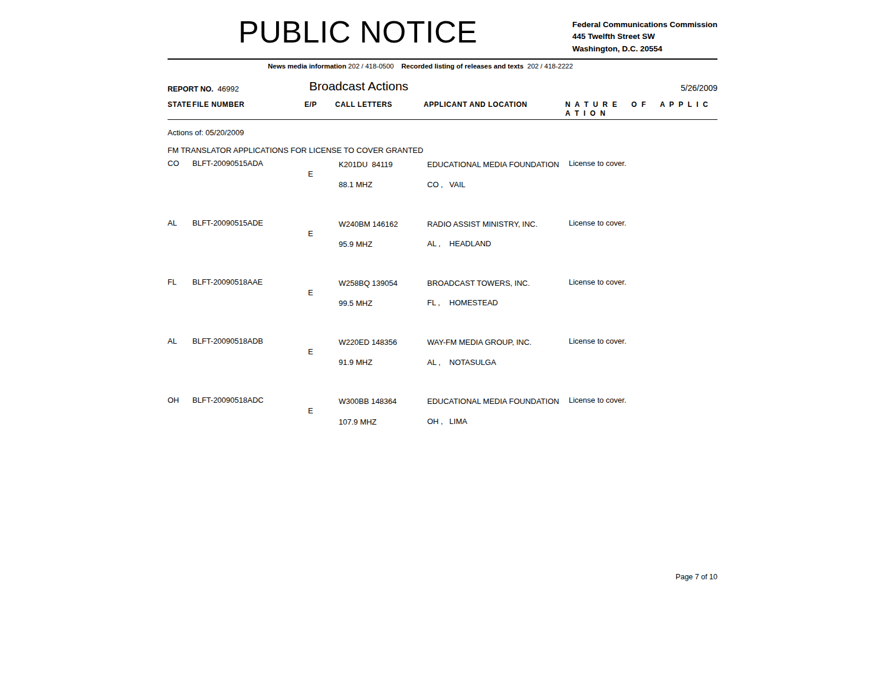PUBLIC NOTICE
Federal Communications Commission
445 Twelfth Street SW
Washington, D.C. 20554
News media information 202 / 418-0500 Recorded listing of releases and texts 202 / 418-2222
REPORT NO. 46992
Broadcast Actions
5/26/2009
STATE
FILE NUMBER
E/P
CALL LETTERS
APPLICANT AND LOCATION
N A T U R E O F A P P L I C A T I O N
Actions of: 05/20/2009
FM TRANSLATOR APPLICATIONS FOR LICENSE TO COVER GRANTED
CO
BLFT-20090515ADA
E
K201DU 84119 88.1 MHZ
EDUCATIONAL MEDIA FOUNDATION CO , VAIL
License to cover.
AL
BLFT-20090515ADE
E
W240BM 146162 95.9 MHZ
RADIO ASSIST MINISTRY, INC. AL , HEADLAND
License to cover.
FL
BLFT-20090518AAE
E
W258BQ 139054 99.5 MHZ
BROADCAST TOWERS, INC. FL , HOMESTEAD
License to cover.
AL
BLFT-20090518ADB
E
W220ED 148356 91.9 MHZ
WAY-FM MEDIA GROUP, INC. AL , NOTASULGA
License to cover.
OH
BLFT-20090518ADC
E
W300BB 148364 107.9 MHZ
EDUCATIONAL MEDIA FOUNDATION OH , LIMA
License to cover.
Page 7 of 10